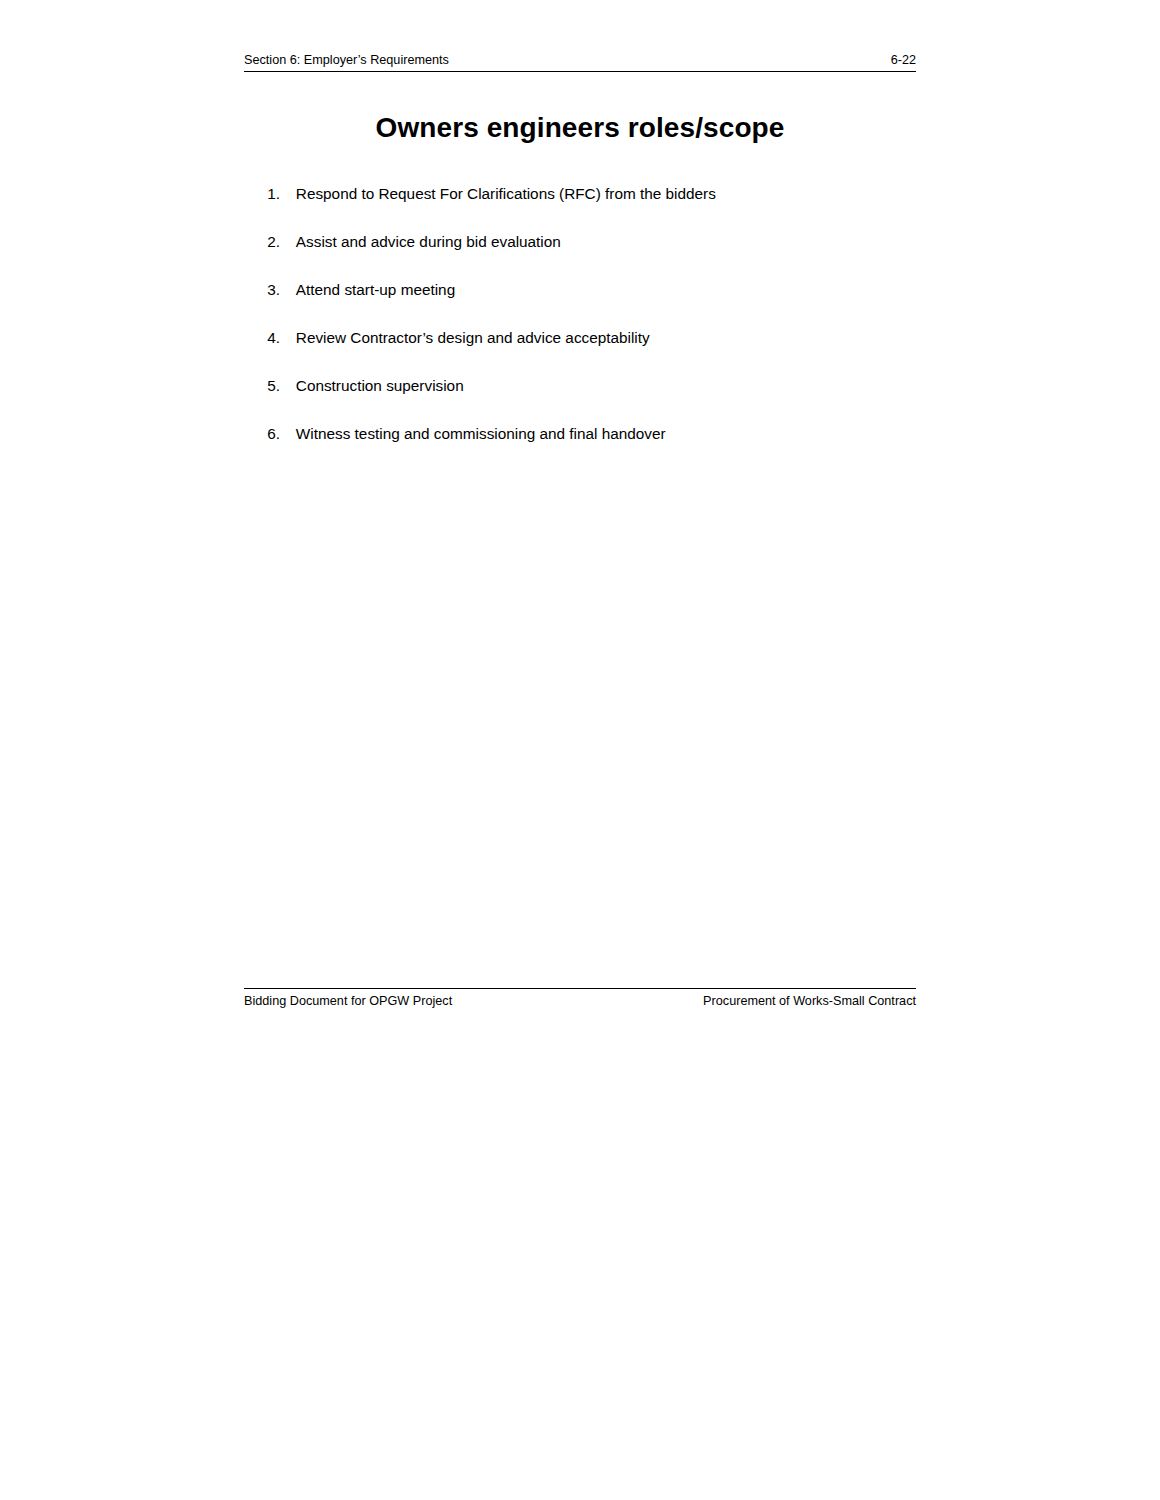Section 6: Employer’s Requirements 6-22
Owners engineers roles/scope
Respond to Request For Clarifications (RFC) from the bidders
Assist and advice during bid evaluation
Attend start-up meeting
Review Contractor’s design and advice acceptability
Construction supervision
Witness testing and commissioning and final handover
Bidding Document for OPGW Project Procurement of Works-Small Contract